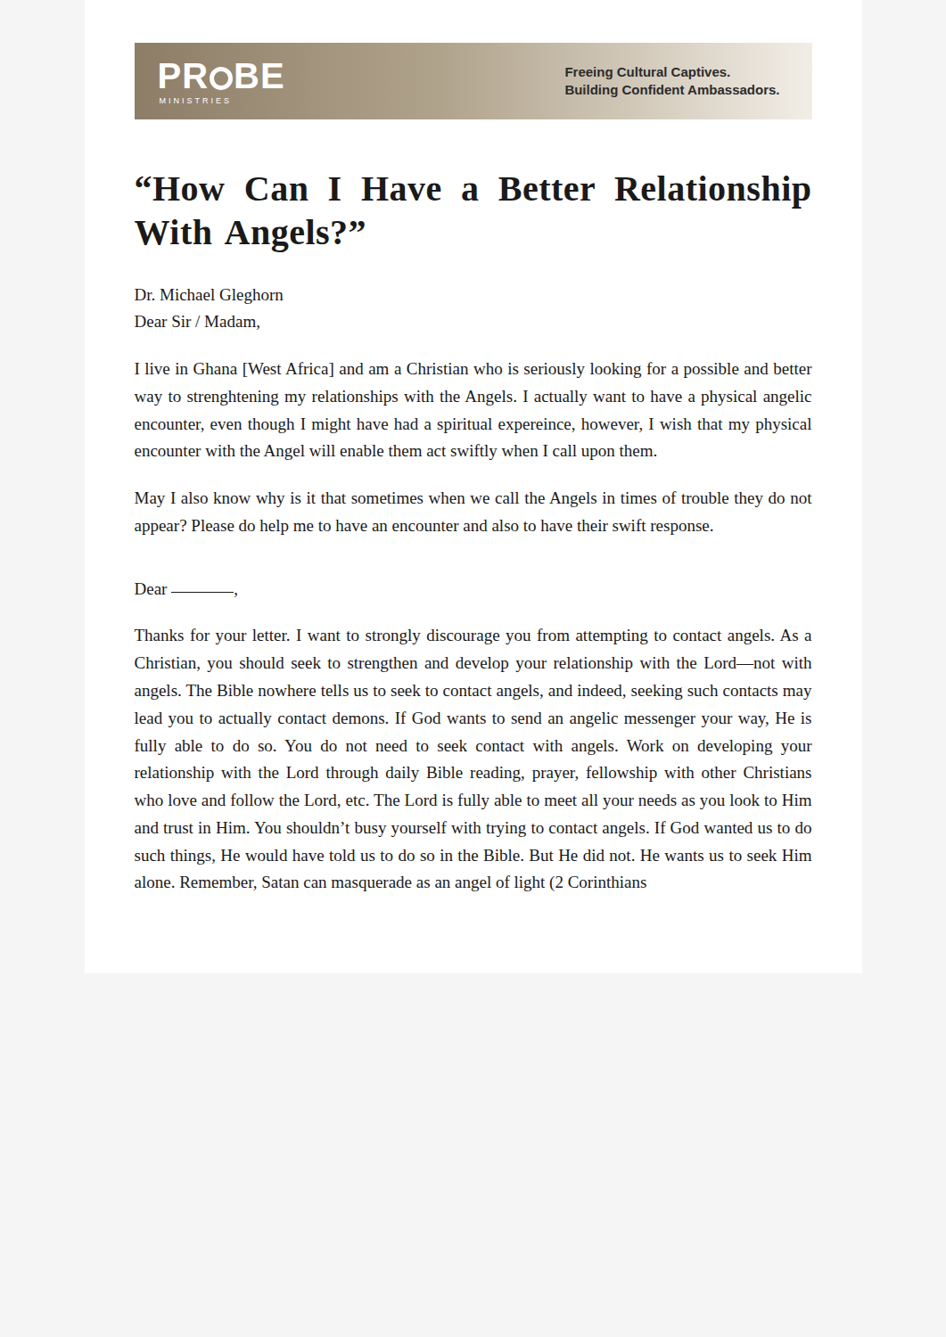PR BE MINISTRIES
Freeing Cultural Captives.
Building Confident Ambassadors.
“How Can I Have a Better Relationship With Angels?”
Dr. Michael Gleghorn
Dear Sir / Madam,
I live in Ghana [West Africa] and am a Christian who is seriously looking for a possible and better way to strenghtening my relationships with the Angels. I actually want to have a physical angelic encounter, even though I might have had a spiritual expereince, however, I wish that my physical encounter with the Angel will enable them act swiftly when I call upon them.
May I also know why is it that sometimes when we call the Angels in times of trouble they do not appear? Please do help me to have an encounter and also to have their swift response.
Dear ,
Thanks for your letter. I want to strongly discourage you from attempting to contact angels. As a Christian, you should seek to strengthen and develop your relationship with the Lord—not with angels. The Bible nowhere tells us to seek to contact angels, and indeed, seeking such contacts may lead you to actually contact demons. If God wants to send an angelic messenger your way, He is fully able to do so. You do not need to seek contact with angels. Work on developing your relationship with the Lord through daily Bible reading, prayer, fellowship with other Christians who love and follow the Lord, etc. The Lord is fully able to meet all your needs as you look to Him and trust in Him. You shouldn’t busy yourself with trying to contact angels. If God wanted us to do such things, He would have told us to do so in the Bible. But He did not. He wants us to seek Him alone. Remember, Satan can masquerade as an angel of light (2 Corinthians